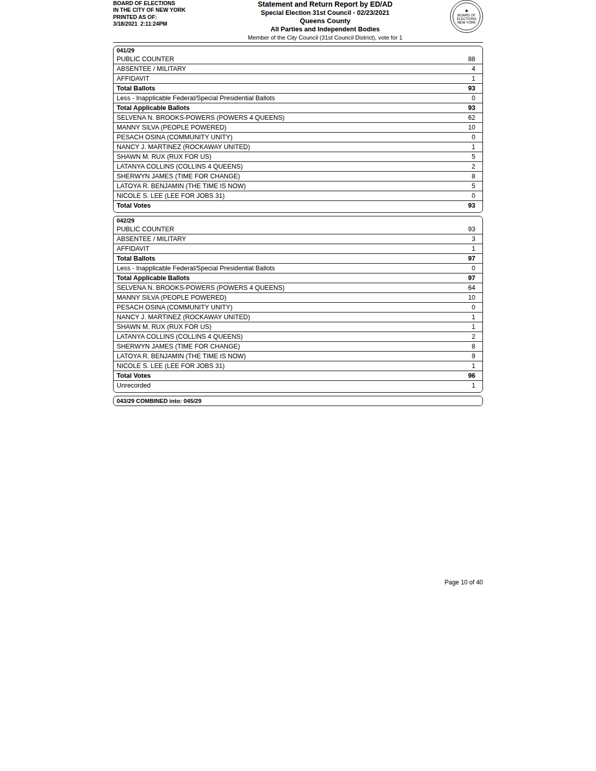BOARD OF ELECTIONS
IN THE CITY OF NEW YORK
PRINTED AS OF:
3/18/2021 2:11:24PM
Statement and Return Report by ED/AD
Special Election 31st Council - 02/23/2021
Queens County
All Parties and Independent Bodies
Member of the City Council (31st Council District), vote for 1
★ BOARD OF
ELECTIONS
NEW YORK
041/29
| PUBLIC COUNTER | 88 |
| ABSENTEE / MILITARY | 4 |
| AFFIDAVIT | 1 |
| Total Ballots | 93 |
| Less - Inapplicable Federal/Special Presidential Ballots | 0 |
| Total Applicable Ballots | 93 |
| SELVENA N. BROOKS-POWERS (POWERS 4 QUEENS) | 62 |
| MANNY SILVA (PEOPLE POWERED) | 10 |
| PESACH OSINA (COMMUNITY UNITY) | 0 |
| NANCY J. MARTINEZ (ROCKAWAY UNITED) | 1 |
| SHAWN M. RUX (RUX FOR US) | 5 |
| LATANYA COLLINS (COLLINS 4 QUEENS) | 2 |
| SHERWYN JAMES (TIME FOR CHANGE) | 8 |
| LATOYA R. BENJAMIN (THE TIME IS NOW) | 5 |
| NICOLE S. LEE (LEE FOR JOBS 31) | 0 |
| Total Votes | 93 |
042/29
| PUBLIC COUNTER | 93 |
| ABSENTEE / MILITARY | 3 |
| AFFIDAVIT | 1 |
| Total Ballots | 97 |
| Less - Inapplicable Federal/Special Presidential Ballots | 0 |
| Total Applicable Ballots | 97 |
| SELVENA N. BROOKS-POWERS (POWERS 4 QUEENS) | 64 |
| MANNY SILVA (PEOPLE POWERED) | 10 |
| PESACH OSINA (COMMUNITY UNITY) | 0 |
| NANCY J. MARTINEZ (ROCKAWAY UNITED) | 1 |
| SHAWN M. RUX (RUX FOR US) | 1 |
| LATANYA COLLINS (COLLINS 4 QUEENS) | 2 |
| SHERWYN JAMES (TIME FOR CHANGE) | 8 |
| LATOYA R. BENJAMIN (THE TIME IS NOW) | 9 |
| NICOLE S. LEE (LEE FOR JOBS 31) | 1 |
| Total Votes | 96 |
| Unrecorded | 1 |
043/29 COMBINED into: 045/29
Page 10 of 40